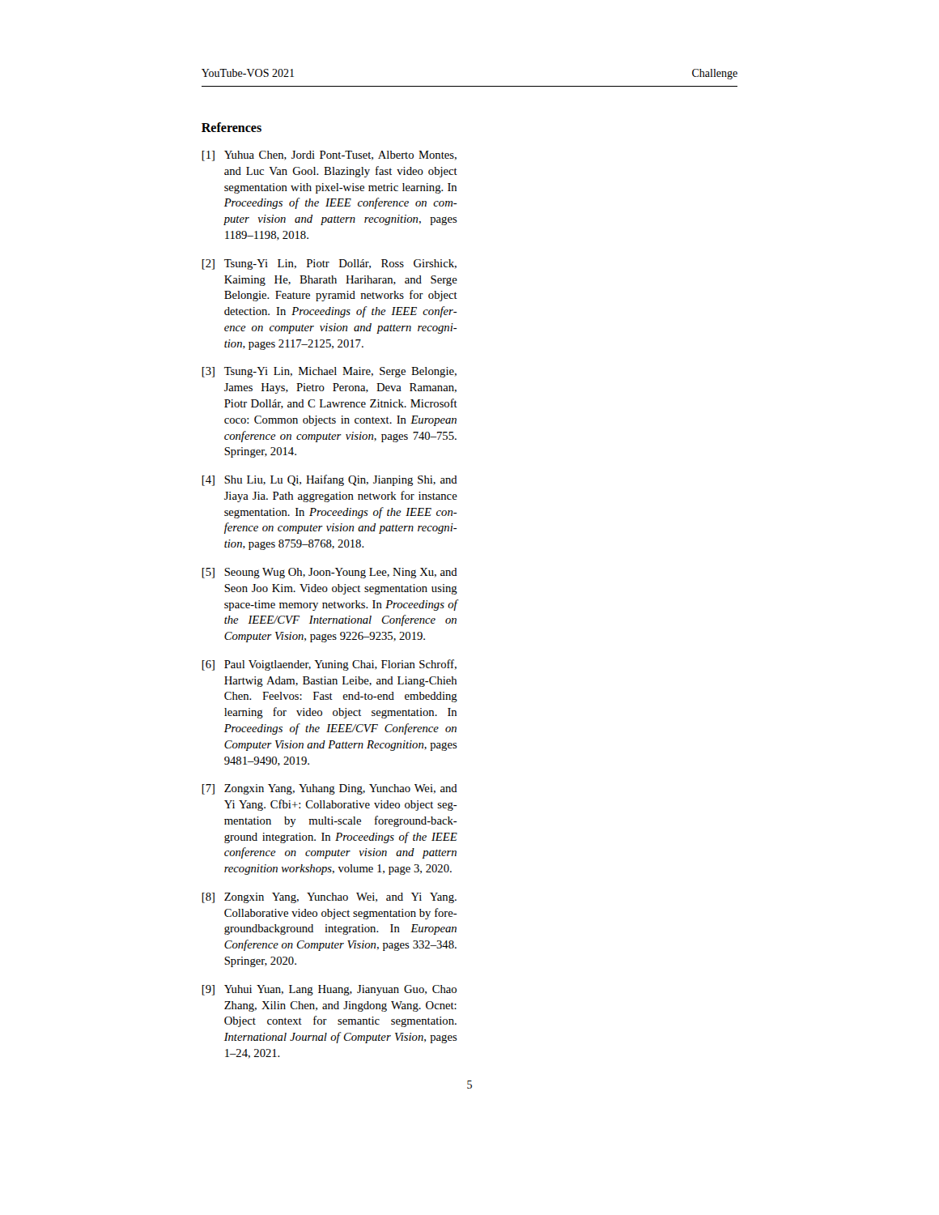YouTube-VOS 2021
Challenge
References
[1] Yuhua Chen, Jordi Pont-Tuset, Alberto Montes, and Luc Van Gool. Blazingly fast video object segmentation with pixel-wise metric learning. In Proceedings of the IEEE conference on computer vision and pattern recognition, pages 1189–1198, 2018.
[2] Tsung-Yi Lin, Piotr Dollár, Ross Girshick, Kaiming He, Bharath Hariharan, and Serge Belongie. Feature pyramid networks for object detection. In Proceedings of the IEEE conference on computer vision and pattern recognition, pages 2117–2125, 2017.
[3] Tsung-Yi Lin, Michael Maire, Serge Belongie, James Hays, Pietro Perona, Deva Ramanan, Piotr Dollár, and C Lawrence Zitnick. Microsoft coco: Common objects in context. In European conference on computer vision, pages 740–755. Springer, 2014.
[4] Shu Liu, Lu Qi, Haifang Qin, Jianping Shi, and Jiaya Jia. Path aggregation network for instance segmentation. In Proceedings of the IEEE conference on computer vision and pattern recognition, pages 8759–8768, 2018.
[5] Seoung Wug Oh, Joon-Young Lee, Ning Xu, and Seon Joo Kim. Video object segmentation using space-time memory networks. In Proceedings of the IEEE/CVF International Conference on Computer Vision, pages 9226–9235, 2019.
[6] Paul Voigtlaender, Yuning Chai, Florian Schroff, Hartwig Adam, Bastian Leibe, and Liang-Chieh Chen. Feelvos: Fast end-to-end embedding learning for video object segmentation. In Proceedings of the IEEE/CVF Conference on Computer Vision and Pattern Recognition, pages 9481–9490, 2019.
[7] Zongxin Yang, Yuhang Ding, Yunchao Wei, and Yi Yang. Cfbi+: Collaborative video object segmentation by multi-scale foreground-background integration. In Proceedings of the IEEE conference on computer vision and pattern recognition workshops, volume 1, page 3, 2020.
[8] Zongxin Yang, Yunchao Wei, and Yi Yang. Collaborative video object segmentation by foregroundbackground integration. In European Conference on Computer Vision, pages 332–348. Springer, 2020.
[9] Yuhui Yuan, Lang Huang, Jianyuan Guo, Chao Zhang, Xilin Chen, and Jingdong Wang. Ocnet: Object context for semantic segmentation. International Journal of Computer Vision, pages 1–24, 2021.
5